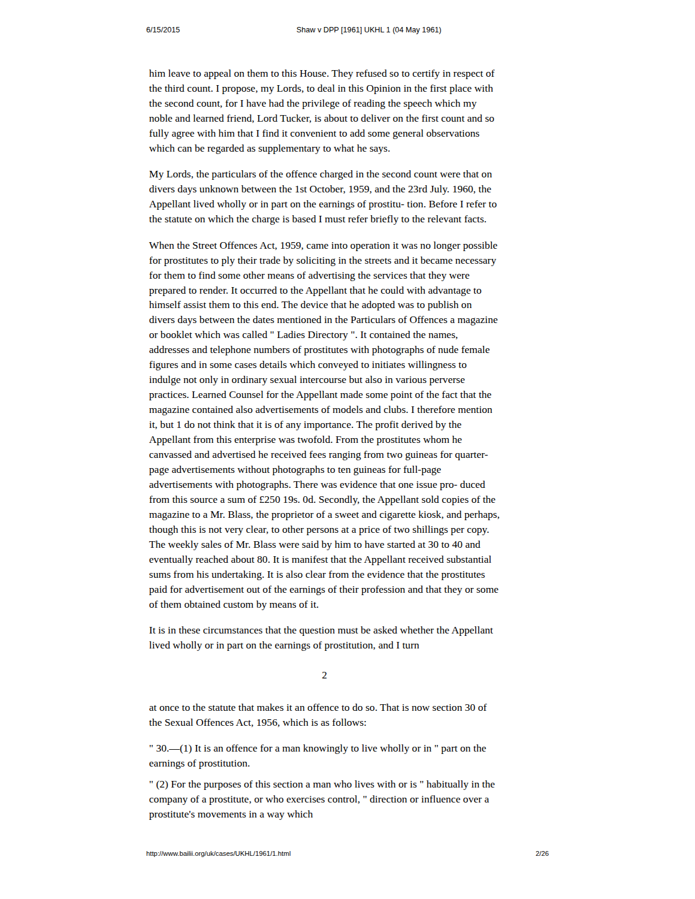6/15/2015
Shaw v DPP [1961] UKHL 1 (04 May 1961)
him leave to appeal on them to this House. They refused so to certify in respect of the third count. I propose, my Lords, to deal in this Opinion in the first place with the second count, for I have had the privilege of reading the speech which my noble and learned friend, Lord Tucker, is about to deliver on the first count and so fully agree with him that I find it convenient to add some general observations which can be regarded as supplementary to what he says.
My Lords, the particulars of the offence charged in the second count were that on divers days unknown between the 1st October, 1959, and the 23rd July. 1960, the Appellant lived wholly or in part on the earnings of prostitu- tion. Before I refer to the statute on which the charge is based I must refer briefly to the relevant facts.
When the Street Offences Act, 1959, came into operation it was no longer possible for prostitutes to ply their trade by soliciting in the streets and it became necessary for them to find some other means of advertising the services that they were prepared to render. It occurred to the Appellant that he could with advantage to himself assist them to this end. The device that he adopted was to publish on divers days between the dates mentioned in the Particulars of Offences a magazine or booklet which was called " Ladies Directory ". It contained the names, addresses and telephone numbers of prostitutes with photographs of nude female figures and in some cases details which conveyed to initiates willingness to indulge not only in ordinary sexual intercourse but also in various perverse practices. Learned Counsel for the Appellant made some point of the fact that the magazine contained also advertisements of models and clubs. I therefore mention it, but 1 do not think that it is of any importance. The profit derived by the Appellant from this enterprise was twofold. From the prostitutes whom he canvassed and advertised he received fees ranging from two guineas for quarter-page advertisements without photographs to ten guineas for full-page advertisements with photographs. There was evidence that one issue pro- duced from this source a sum of £250 19s. 0d. Secondly, the Appellant sold copies of the magazine to a Mr. Blass, the proprietor of a sweet and cigarette kiosk, and perhaps, though this is not very clear, to other persons at a price of two shillings per copy. The weekly sales of Mr. Blass were said by him to have started at 30 to 40 and eventually reached about 80. It is manifest that the Appellant received substantial sums from his undertaking. It is also clear from the evidence that the prostitutes paid for advertisement out of the earnings of their profession and that they or some of them obtained custom by means of it.
It is in these circumstances that the question must be asked whether the Appellant lived wholly or in part on the earnings of prostitution, and I turn
2
at once to the statute that makes it an offence to do so. That is now section 30 of the Sexual Offences Act, 1956, which is as follows:
" 30.—(1) It is an offence for a man knowingly to live wholly or in " part on the earnings of prostitution.
" (2) For the purposes of this section a man who lives with or is " habitually in the company of a prostitute, or who exercises control, " direction or influence over a prostitute's movements in a way which
http://www.bailii.org/uk/cases/UKHL/1961/1.html
2/26